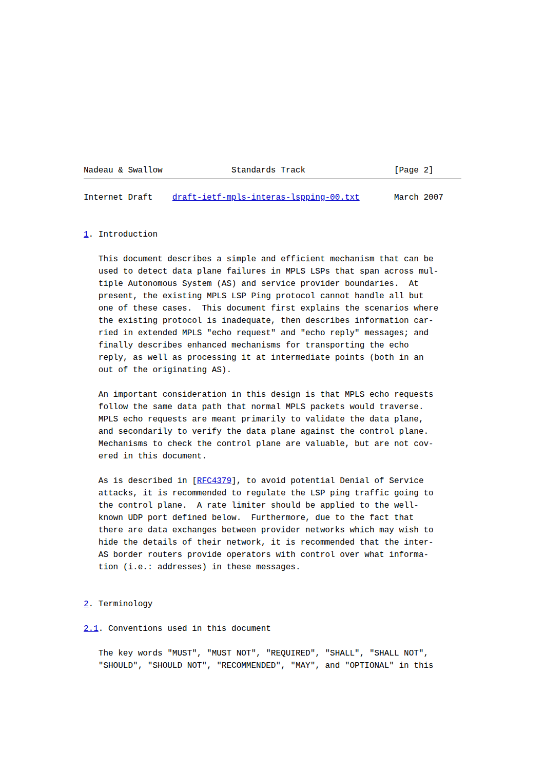Nadeau & Swallow              Standards Track                  [Page 2]
Internet Draft    draft-ietf-mpls-interas-lspping-00.txt       March 2007


1. Introduction

   This document describes a simple and efficient mechanism that can be
   used to detect data plane failures in MPLS LSPs that span across mul-
   tiple Autonomous System (AS) and service provider boundaries.  At
   present, the existing MPLS LSP Ping protocol cannot handle all but
   one of these cases.  This document first explains the scenarios where
   the existing protocol is inadequate, then describes information car-
   ried in extended MPLS "echo request" and "echo reply" messages; and
   finally describes enhanced mechanisms for transporting the echo
   reply, as well as processing it at intermediate points (both in an
   out of the originating AS).

   An important consideration in this design is that MPLS echo requests
   follow the same data path that normal MPLS packets would traverse.
   MPLS echo requests are meant primarily to validate the data plane,
   and secondarily to verify the data plane against the control plane.
   Mechanisms to check the control plane are valuable, but are not cov-
   ered in this document.

   As is described in [RFC4379], to avoid potential Denial of Service
   attacks, it is recommended to regulate the LSP ping traffic going to
   the control plane.  A rate limiter should be applied to the well-
   known UDP port defined below.  Furthermore, due to the fact that
   there are data exchanges between provider networks which may wish to
   hide the details of their network, it is recommended that the inter-
   AS border routers provide operators with control over what informa-
   tion (i.e.: addresses) in these messages.


2. Terminology

2.1. Conventions used in this document

   The key words "MUST", "MUST NOT", "REQUIRED", "SHALL", "SHALL NOT",
   "SHOULD", "SHOULD NOT", "RECOMMENDED", "MAY", and "OPTIONAL" in this